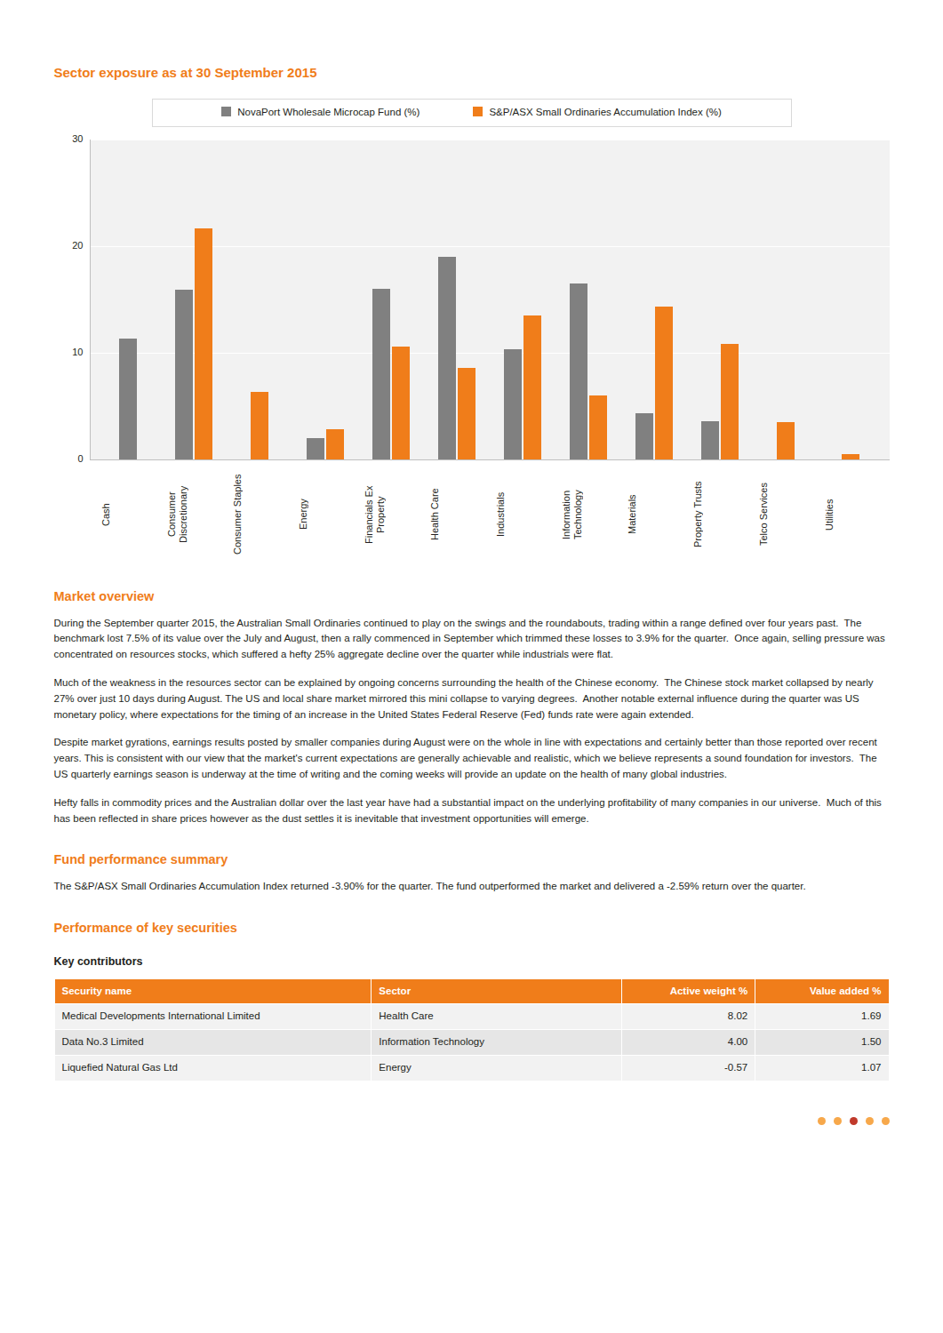Sector exposure as at 30 September 2015
NovaPort Wholesale Microcap Fund (%)
S&P/ASX Small Ordinaries Accumulation Index (%)
30
20
10
0
Cash
Consumer Discretionary
Consumer Staples
Energy
Financials Ex Property
Health Care
Industrials
Information Technology
Materials
Property Trusts
Telco Services
Utilities
Market overview
During the September quarter 2015, the Australian Small Ordinaries continued to play on the swings and the roundabouts, trading within a range defined over four years past. The benchmark lost 7.5% of its value over the July and August, then a rally commenced in September which trimmed these losses to 3.9% for the quarter. Once again, selling pressure was concentrated on resources stocks, which suffered a hefty 25% aggregate decline over the quarter while industrials were flat.
Much of the weakness in the resources sector can be explained by ongoing concerns surrounding the health of the Chinese economy. The Chinese stock market collapsed by nearly 27% over just 10 days during August. The US and local share market mirrored this mini collapse to varying degrees. Another notable external influence during the quarter was US monetary policy, where expectations for the timing of an increase in the United States Federal Reserve (Fed) funds rate were again extended.
Despite market gyrations, earnings results posted by smaller companies during August were on the whole in line with expectations and certainly better than those reported over recent years. This is consistent with our view that the market's current expectations are generally achievable and realistic, which we believe represents a sound foundation for investors. The US quarterly earnings season is underway at the time of writing and the coming weeks will provide an update on the health of many global industries.
Hefty falls in commodity prices and the Australian dollar over the last year have had a substantial impact on the underlying profitability of many companies in our universe. Much of this has been reflected in share prices however as the dust settles it is inevitable that investment opportunities will emerge.
Fund performance summary
The S&P/ASX Small Ordinaries Accumulation Index returned -3.90% for the quarter. The fund outperformed the market and delivered a -2.59% return over the quarter.
Performance of key securities
Key contributors
| Security name | Sector | Active weight % | Value added % |
| --- | --- | --- | --- |
| Medical Developments International Limited | Health Care | 8.02 | 1.69 |
| Data No.3 Limited | Information Technology | 4.00 | 1.50 |
| Liquefied Natural Gas Ltd | Energy | -0.57 | 1.07 |